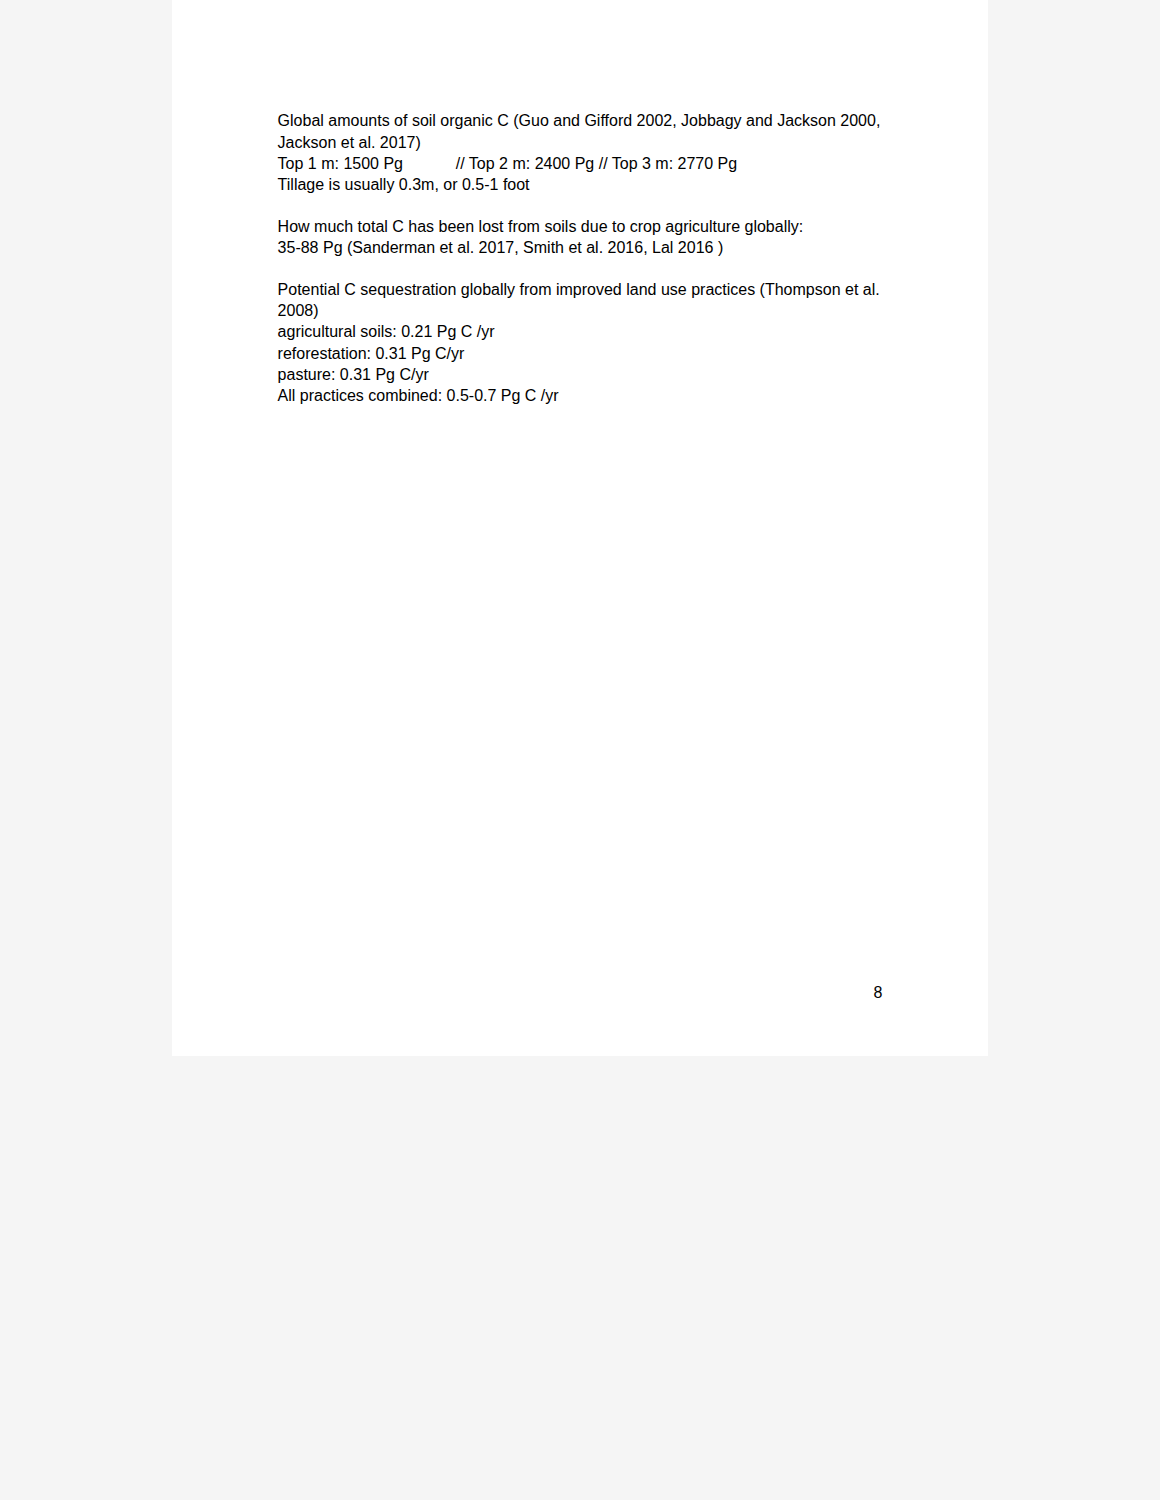Global amounts of soil organic C (Guo and Gifford 2002, Jobbagy and Jackson 2000, Jackson et al. 2017)
Top 1 m: 1500 Pg // Top 2 m: 2400 Pg // Top 3 m: 2770 Pg
Tillage is usually 0.3m, or 0.5-1 foot
How much total C has been lost from soils due to crop agriculture globally:
35-88 Pg (Sanderman et al. 2017, Smith et al. 2016, Lal 2016 )
Potential C sequestration globally from improved land use practices (Thompson et al. 2008)
agricultural soils: 0.21 Pg C /yr
reforestation: 0.31 Pg C/yr
pasture: 0.31 Pg C/yr
All practices combined: 0.5-0.7 Pg C /yr
8